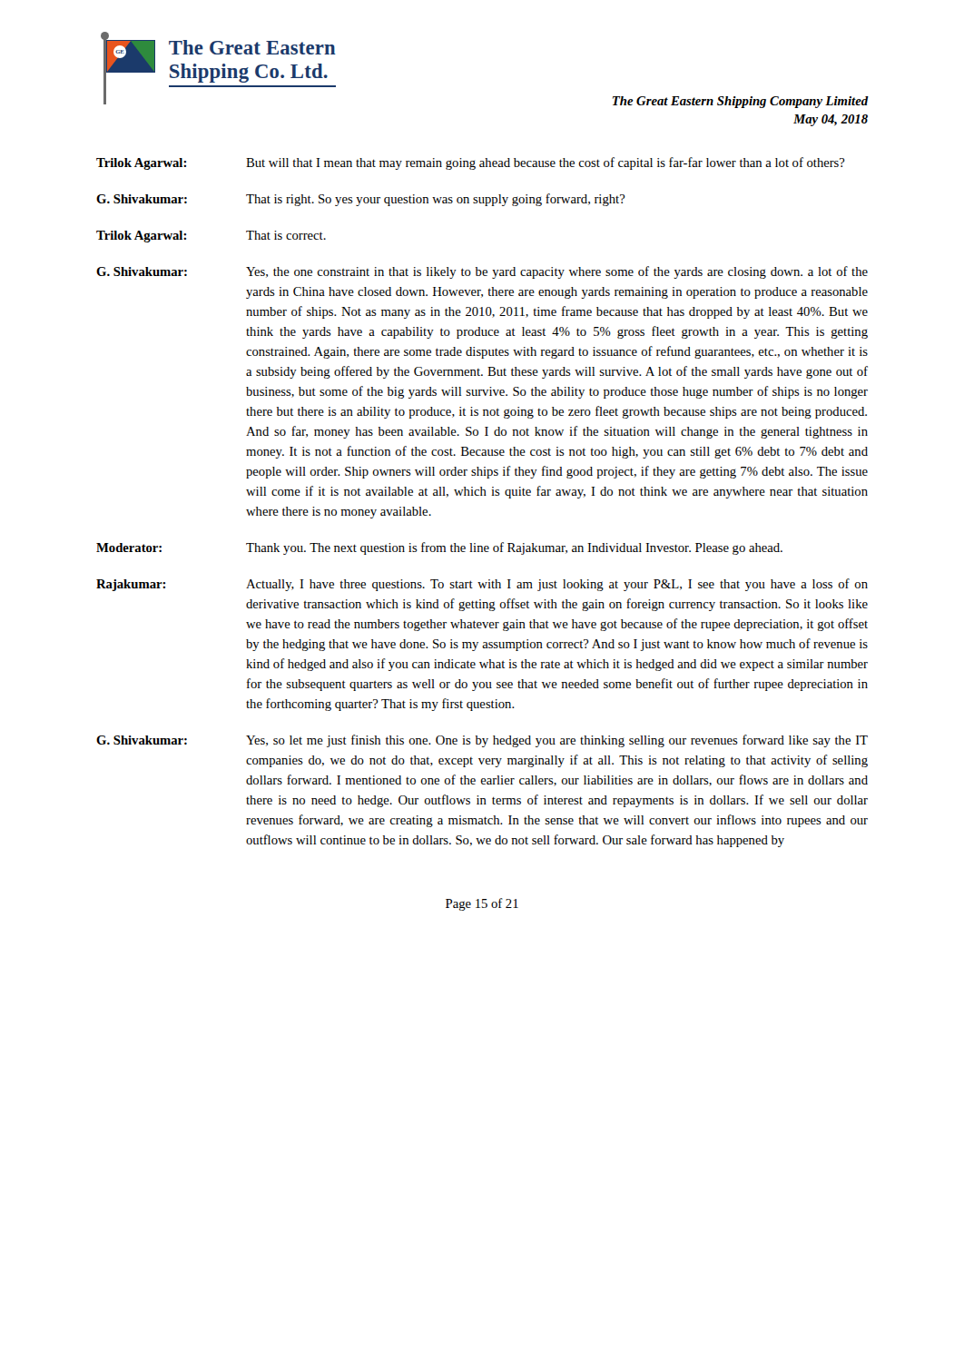GE
The Great Eastern Shipping Co. Ltd.
The Great Eastern Shipping Company Limited
May 04, 2018
| Trilok Agarwal: | But will that I mean that may remain going ahead because the cost of capital is far-far lower than a lot of others? |
| G. Shivakumar: | That is right. So yes your question was on supply going forward, right? |
| Trilok Agarwal: | That is correct. |
| G. Shivakumar: | Yes, the one constraint in that is likely to be yard capacity where some of the yards are closing down. a lot of the yards in China have closed down. However, there are enough yards remaining in operation to produce a reasonable number of ships. Not as many as in the 2010, 2011, time frame because that has dropped by at least 40%. But we think the yards have a capability to produce at least 4% to 5% gross fleet growth in a year. This is getting constrained. Again, there are some trade disputes with regard to issuance of refund guarantees, etc., on whether it is a subsidy being offered by the Government. But these yards will survive. A lot of the small yards have gone out of business, but some of the big yards will survive. So the ability to produce those huge number of ships is no longer there but there is an ability to produce, it is not going to be zero fleet growth because ships are not being produced. And so far, money has been available. So I do not know if the situation will change in the general tightness in money. It is not a function of the cost. Because the cost is not too high, you can still get 6% debt to 7% debt and people will order. Ship owners will order ships if they find good project, if they are getting 7% debt also. The issue will come if it is not available at all, which is quite far away, I do not think we are anywhere near that situation where there is no money available. |
| Moderator: | Thank you. The next question is from the line of Rajakumar, an Individual Investor. Please go ahead. |
| Rajakumar: | Actually, I have three questions. To start with I am just looking at your P&L, I see that you have a loss of on derivative transaction which is kind of getting offset with the gain on foreign currency transaction. So it looks like we have to read the numbers together whatever gain that we have got because of the rupee depreciation, it got offset by the hedging that we have done. So is my assumption correct? And so I just want to know how much of revenue is kind of hedged and also if you can indicate what is the rate at which it is hedged and did we expect a similar number for the subsequent quarters as well or do you see that we needed some benefit out of further rupee depreciation in the forthcoming quarter? That is my first question. |
| G. Shivakumar: | Yes, so let me just finish this one. One is by hedged you are thinking selling our revenues forward like say the IT companies do, we do not do that, except very marginally if at all. This is not relating to that activity of selling dollars forward. I mentioned to one of the earlier callers, our liabilities are in dollars, our flows are in dollars and there is no need to hedge. Our outflows in terms of interest and repayments is in dollars. If we sell our dollar revenues forward, we are creating a mismatch. In the sense that we will convert our inflows into rupees and our outflows will continue to be in dollars. So, we do not sell forward. Our sale forward has happened by |
Page 15 of 21